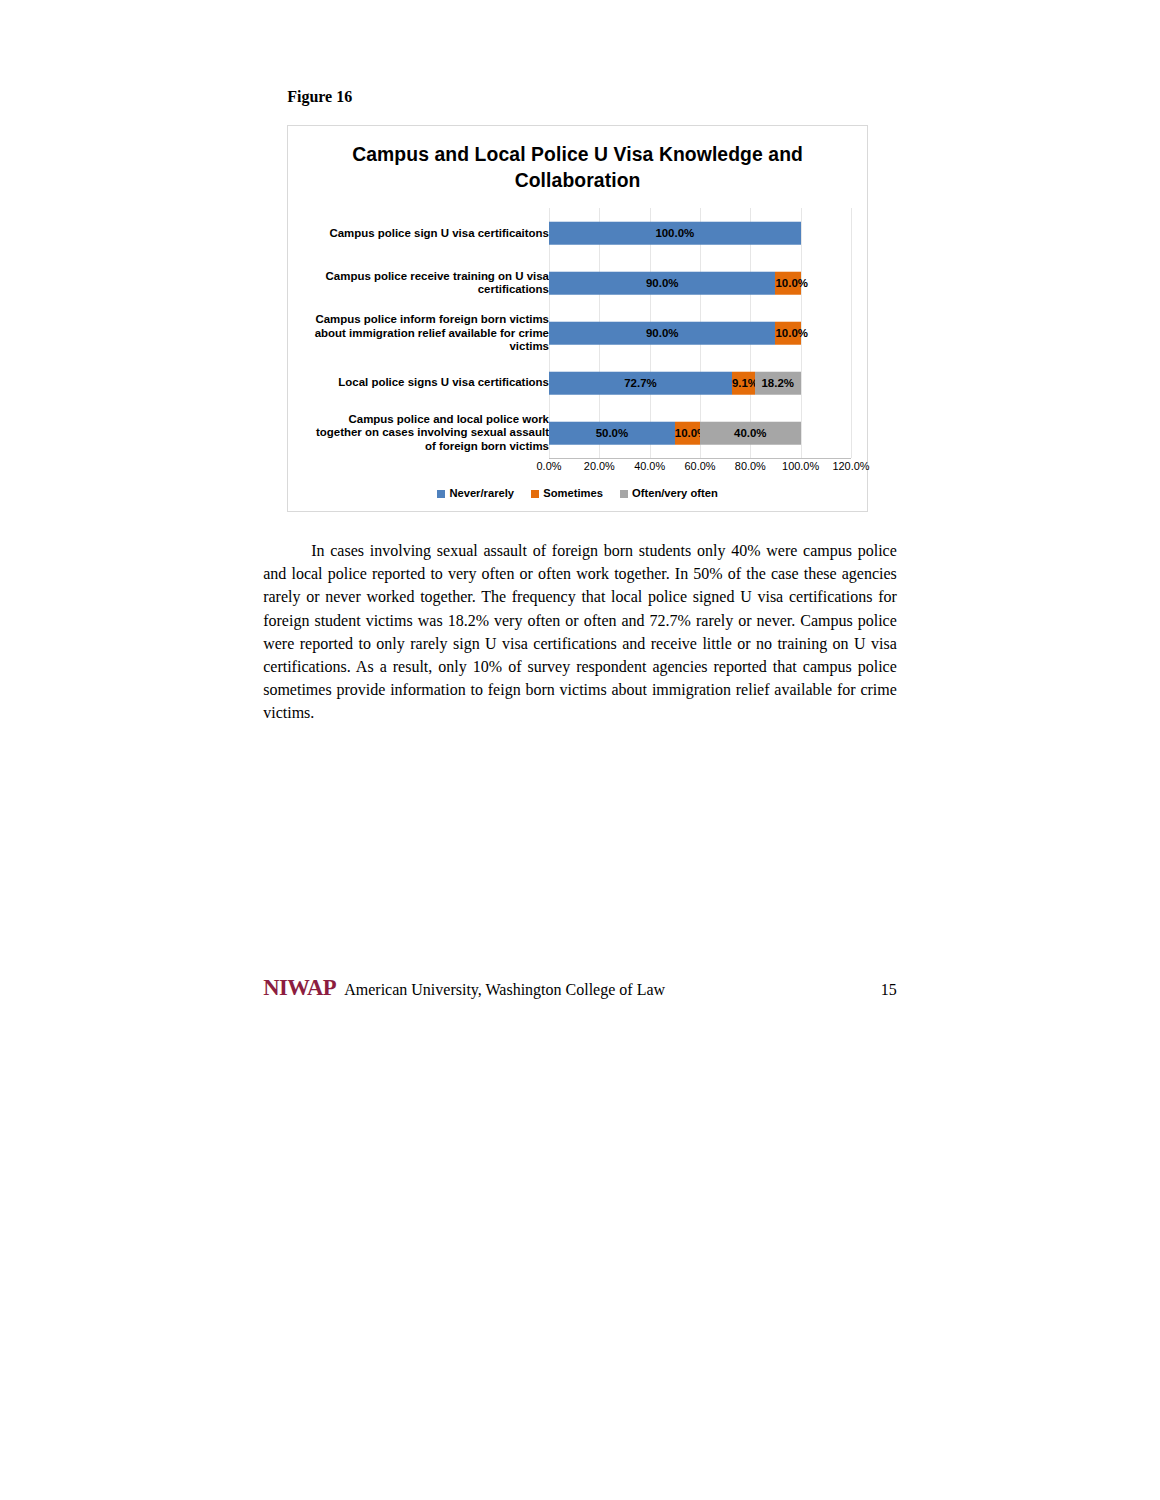Figure 16
Campus and Local Police U Visa Knowledge and Collaboration
| Campus police sign U visa certificaitons | 100.0% |
| Campus police receive training on U visa certifications | 90.0% 10.0% |
| Campus police inform foreign born victims about immigration relief available for crime victims | 90.0% 10.0% |
| Local police signs U visa certifications | 72.7% 9.1% 18.2% |
| Campus police and local police work together on cases involving sexual assault of foreign born victims | 50.0% 10.0% 40.0% |
| | 0.0% 20.0% 40.0% 60.0% 80.0% 100.0% 120.0% |
Never/rarely Sometimes Often/very often
In cases involving sexual assault of foreign born students only 40% were campus police and local police reported to very often or often work together. In 50% of the case these agencies rarely or never worked together. The frequency that local police signed U visa certifications for foreign student victims was 18.2% very often or often and 72.7% rarely or never. Campus police were reported to only rarely sign U visa certifications and receive little or no training on U visa certifications. As a result, only 10% of survey respondent agencies reported that campus police sometimes provide information to feign born victims about immigration relief available for crime victims.
NIWAP American University, Washington College of Law
15